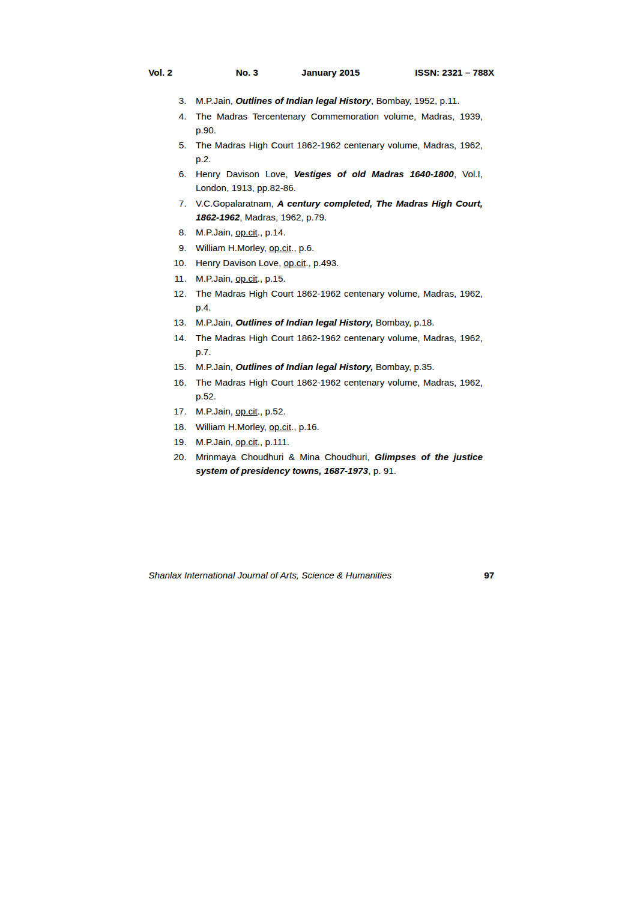Vol. 2 No. 3 January 2015 ISSN: 2321 – 788X
3. M.P.Jain, Outlines of Indian legal History, Bombay, 1952, p.11.
4. The Madras Tercentenary Commemoration volume, Madras, 1939, p.90.
5. The Madras High Court 1862-1962 centenary volume, Madras, 1962, p.2.
6. Henry Davison Love, Vestiges of old Madras 1640-1800, Vol.I, London, 1913, pp.82-86.
7. V.C.Gopalaratnam, A century completed, The Madras High Court, 1862-1962, Madras, 1962, p.79.
8. M.P.Jain, op.cit., p.14.
9. William H.Morley, op.cit., p.6.
10. Henry Davison Love, op.cit., p.493.
11. M.P.Jain, op.cit., p.15.
12. The Madras High Court 1862-1962 centenary volume, Madras, 1962, p.4.
13. M.P.Jain, Outlines of Indian legal History, Bombay, p.18.
14. The Madras High Court 1862-1962 centenary volume, Madras, 1962, p.7.
15. M.P.Jain, Outlines of Indian legal History, Bombay, p.35.
16. The Madras High Court 1862-1962 centenary volume, Madras, 1962, p.52.
17. M.P.Jain, op.cit., p.52.
18. William H.Morley, op.cit., p.16.
19. M.P.Jain, op.cit., p.111.
20. Mrinmaya Choudhuri & Mina Choudhuri, Glimpses of the justice system of presidency towns, 1687-1973, p. 91.
Shanlax International Journal of Arts, Science & Humanities 97